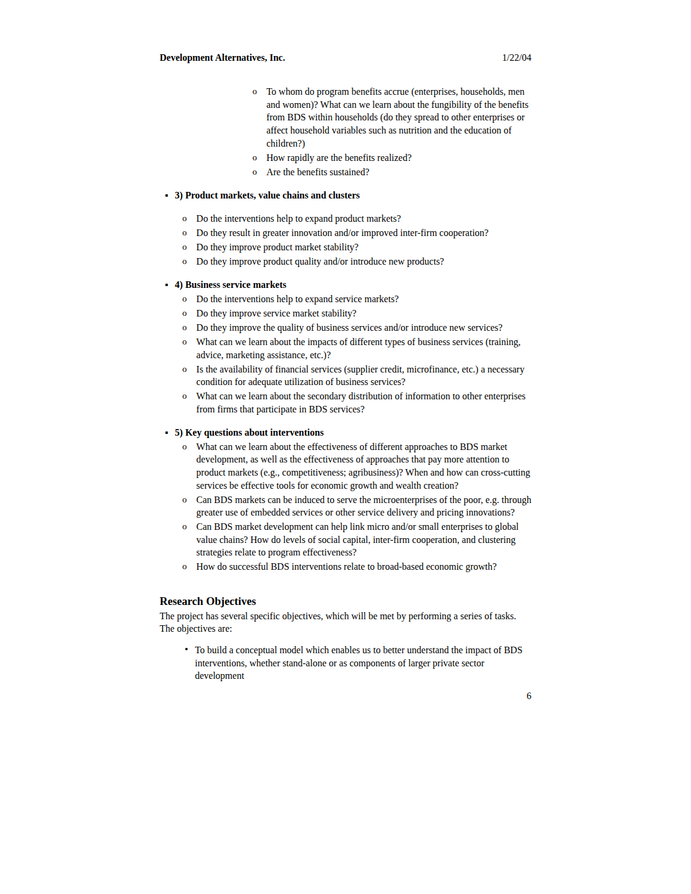Development Alternatives, Inc. 1/22/04
To whom do program benefits accrue (enterprises, households, men and women)? What can we learn about the fungibility of the benefits from BDS within households (do they spread to other enterprises or affect household variables such as nutrition and the education of children?)
How rapidly are the benefits realized?
Are the benefits sustained?
3) Product markets, value chains and clusters
Do the interventions help to expand product markets?
Do they result in greater innovation and/or improved inter-firm cooperation?
Do they improve product market stability?
Do they improve product quality and/or introduce new products?
4) Business service markets
Do the interventions help to expand service markets?
Do they improve service market stability?
Do they improve the quality of business services and/or introduce new services?
What can we learn about the impacts of different types of business services (training, advice, marketing assistance, etc.)?
Is the availability of financial services (supplier credit, microfinance, etc.) a necessary condition for adequate utilization of business services?
What can we learn about the secondary distribution of information to other enterprises from firms that participate in BDS services?
5) Key questions about interventions
What can we learn about the effectiveness of different approaches to BDS market development, as well as the effectiveness of approaches that pay more attention to product markets (e.g., competitiveness; agribusiness)? When and how can cross-cutting services be effective tools for economic growth and wealth creation?
Can BDS markets can be induced to serve the microenterprises of the poor, e.g. through greater use of embedded services or other service delivery and pricing innovations?
Can BDS market development can help link micro and/or small enterprises to global value chains? How do levels of social capital, inter-firm cooperation, and clustering strategies relate to program effectiveness?
How do successful BDS interventions relate to broad-based economic growth?
Research Objectives
The project has several specific objectives, which will be met by performing a series of tasks. The objectives are:
To build a conceptual model which enables us to better understand the impact of BDS interventions, whether stand-alone or as components of larger private sector development
6